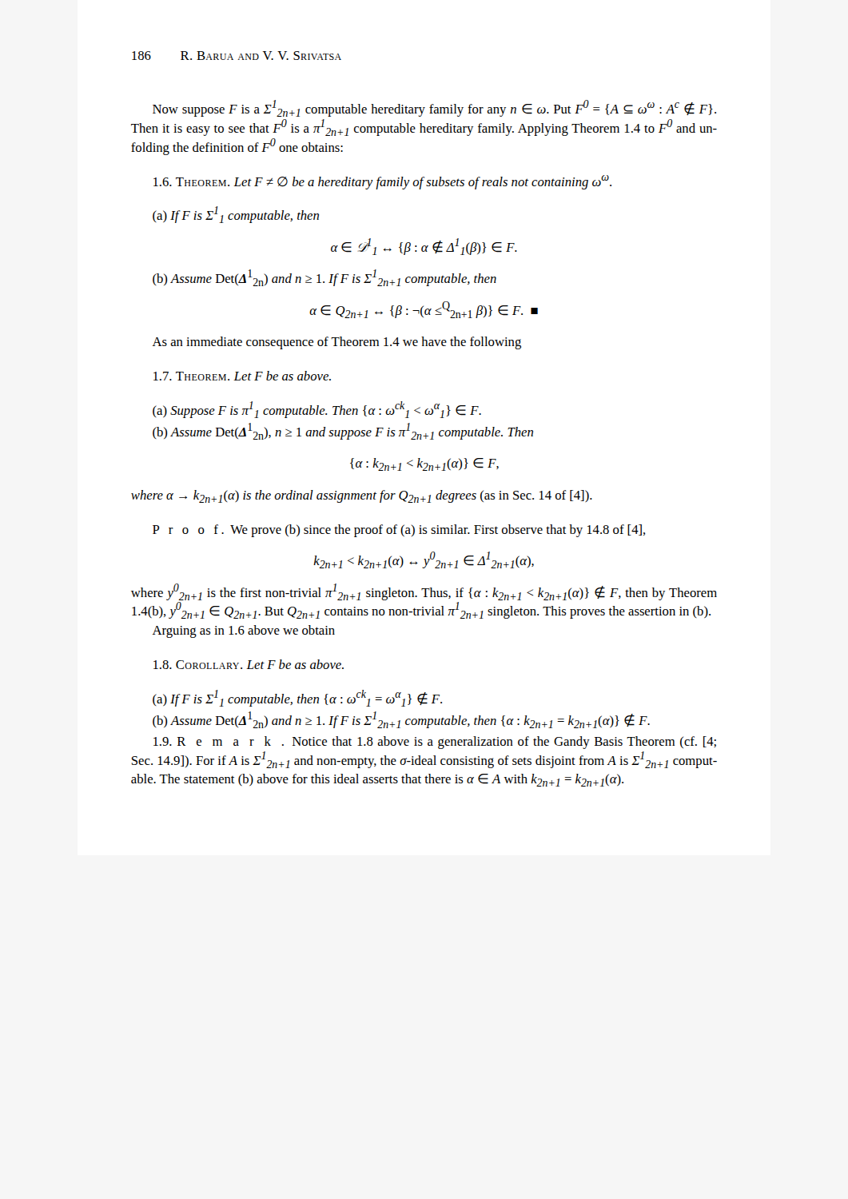186 R. Barua and V. V. Srivatsa
Now suppose F is a Σ12n+1 computable hereditary family for any n ∈ ω. Put F0 = {A ⊆ ωω : Ac ∉ F}. Then it is easy to see that F0 is a π12n+1 computable hereditary family. Applying Theorem 1.4 to F0 and unfolding the definition of F0 one obtains:
1.6. Theorem. Let F ≠ ∅ be a hereditary family of subsets of reals not containing ωω.
(a) If F is Σ11 computable, then
α ∈ 𝒟11 ↔ {β : α ∉ Δ11(β)} ∈ F.
(b) Assume Det(Δ12n) and n ≥ 1. If F is Σ12n+1 computable, then
α ∈ Q2n+1 ↔ {β : ¬(α ≤Q2n+1 β)} ∈ F. ■
As an immediate consequence of Theorem 1.4 we have the following
1.7. Theorem. Let F be as above.
(a) Suppose F is π11 computable. Then {α : ωck1 < ωα1} ∈ F.
(b) Assume Det(Δ12n), n ≥ 1 and suppose F is π12n+1 computable. Then
{α : k2n+1 < k2n+1(α)} ∈ F,
where α → k2n+1(α) is the ordinal assignment for Q2n+1 degrees (as in Sec. 14 of [4]).
P r o o f. We prove (b) since the proof of (a) is similar. First observe that by 14.8 of [4],
k2n+1 < k2n+1(α) ↔ y02n+1 ∈ Δ12n+1(α),
where y02n+1 is the first non-trivial π12n+1 singleton. Thus, if {α : k2n+1 < k2n+1(α)} ∉ F, then by Theorem 1.4(b), y02n+1 ∈ Q2n+1. But Q2n+1 contains no non-trivial π12n+1 singleton. This proves the assertion in (b).
Arguing as in 1.6 above we obtain
1.8. Corollary. Let F be as above.
(a) If F is Σ11 computable, then {α : ωck1 = ωα1} ∉ F.
(b) Assume Det(Δ12n) and n ≥ 1. If F is Σ12n+1 computable, then {α : k2n+1 = k2n+1(α)} ∉ F.
1.9. R e m a r k . Notice that 1.8 above is a generalization of the Gandy Basis Theorem (cf. [4; Sec. 14.9]). For if A is Σ12n+1 and non-empty, the σ-ideal consisting of sets disjoint from A is Σ12n+1 computable. The statement (b) above for this ideal asserts that there is α ∈ A with k2n+1 = k2n+1(α).